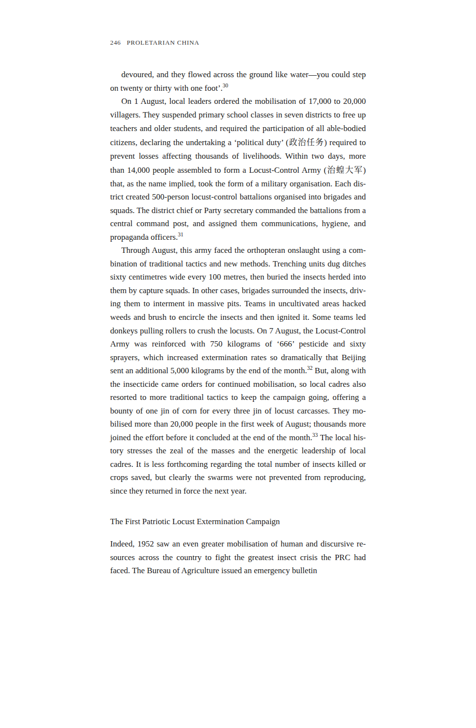246 PROLETARIAN CHINA
devoured, and they flowed across the ground like water—you could step on twenty or thirty with one foot’.30
On 1 August, local leaders ordered the mobilisation of 17,000 to 20,000 villagers. They suspended primary school classes in seven districts to free up teachers and older students, and required the participation of all able-bodied citizens, declaring the undertaking a ‘political duty’ (政治任务) required to prevent losses affecting thousands of livelihoods. Within two days, more than 14,000 people assembled to form a Locust-Control Army (治蝗大军) that, as the name implied, took the form of a military organisation. Each district created 500-person locust-control battalions organised into brigades and squads. The district chief or Party secretary commanded the battalions from a central command post, and assigned them communications, hygiene, and propaganda officers.31
Through August, this army faced the orthopteran onslaught using a combination of traditional tactics and new methods. Trenching units dug ditches sixty centimetres wide every 100 metres, then buried the insects herded into them by capture squads. In other cases, brigades surrounded the insects, driving them to interment in massive pits. Teams in uncultivated areas hacked weeds and brush to encircle the insects and then ignited it. Some teams led donkeys pulling rollers to crush the locusts. On 7 August, the Locust-Control Army was reinforced with 750 kilograms of ‘666’ pesticide and sixty sprayers, which increased extermination rates so dramatically that Beijing sent an additional 5,000 kilograms by the end of the month.32 But, along with the insecticide came orders for continued mobilisation, so local cadres also resorted to more traditional tactics to keep the campaign going, offering a bounty of one jin of corn for every three jin of locust carcasses. They mobilised more than 20,000 people in the first week of August; thousands more joined the effort before it concluded at the end of the month.33 The local history stresses the zeal of the masses and the energetic leadership of local cadres. It is less forthcoming regarding the total number of insects killed or crops saved, but clearly the swarms were not prevented from reproducing, since they returned in force the next year.
The First Patriotic Locust Extermination Campaign
Indeed, 1952 saw an even greater mobilisation of human and discursive resources across the country to fight the greatest insect crisis the PRC had faced. The Bureau of Agriculture issued an emergency bulletin